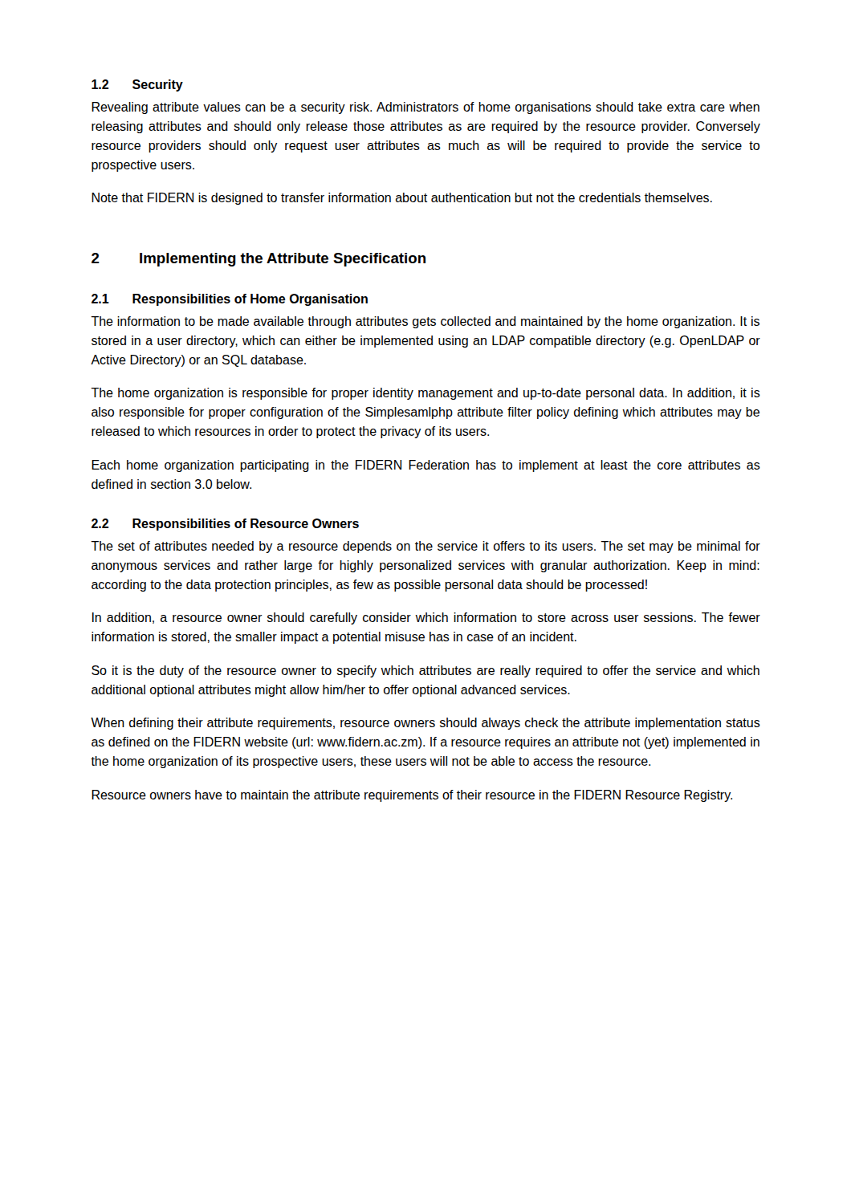1.2 Security
Revealing attribute values can be a security risk. Administrators of home organisations should take extra care when releasing attributes and should only release those attributes as are required by the resource provider. Conversely resource providers should only request user attributes as much as will be required to provide the service to prospective users.
Note that FIDERN is designed to transfer information about authentication but not the credentials themselves.
2 Implementing the Attribute Specification
2.1 Responsibilities of Home Organisation
The information to be made available through attributes gets collected and maintained by the home organization. It is stored in a user directory, which can either be implemented using an LDAP compatible directory (e.g. OpenLDAP or Active Directory) or an SQL database.
The home organization is responsible for proper identity management and up-to-date personal data. In addition, it is also responsible for proper configuration of the Simplesamlphp attribute filter policy defining which attributes may be released to which resources in order to protect the privacy of its users.
Each home organization participating in the FIDERN Federation has to implement at least the core attributes as defined in section 3.0 below.
2.2 Responsibilities of Resource Owners
The set of attributes needed by a resource depends on the service it offers to its users. The set may be minimal for anonymous services and rather large for highly personalized services with granular authorization. Keep in mind: according to the data protection principles, as few as possible personal data should be processed!
In addition, a resource owner should carefully consider which information to store across user sessions. The fewer information is stored, the smaller impact a potential misuse has in case of an incident.
So it is the duty of the resource owner to specify which attributes are really required to offer the service and which additional optional attributes might allow him/her to offer optional advanced services.
When defining their attribute requirements, resource owners should always check the attribute implementation status as defined on the FIDERN website (url: www.fidern.ac.zm). If a resource requires an attribute not (yet) implemented in the home organization of its prospective users, these users will not be able to access the resource.
Resource owners have to maintain the attribute requirements of their resource in the FIDERN Resource Registry.